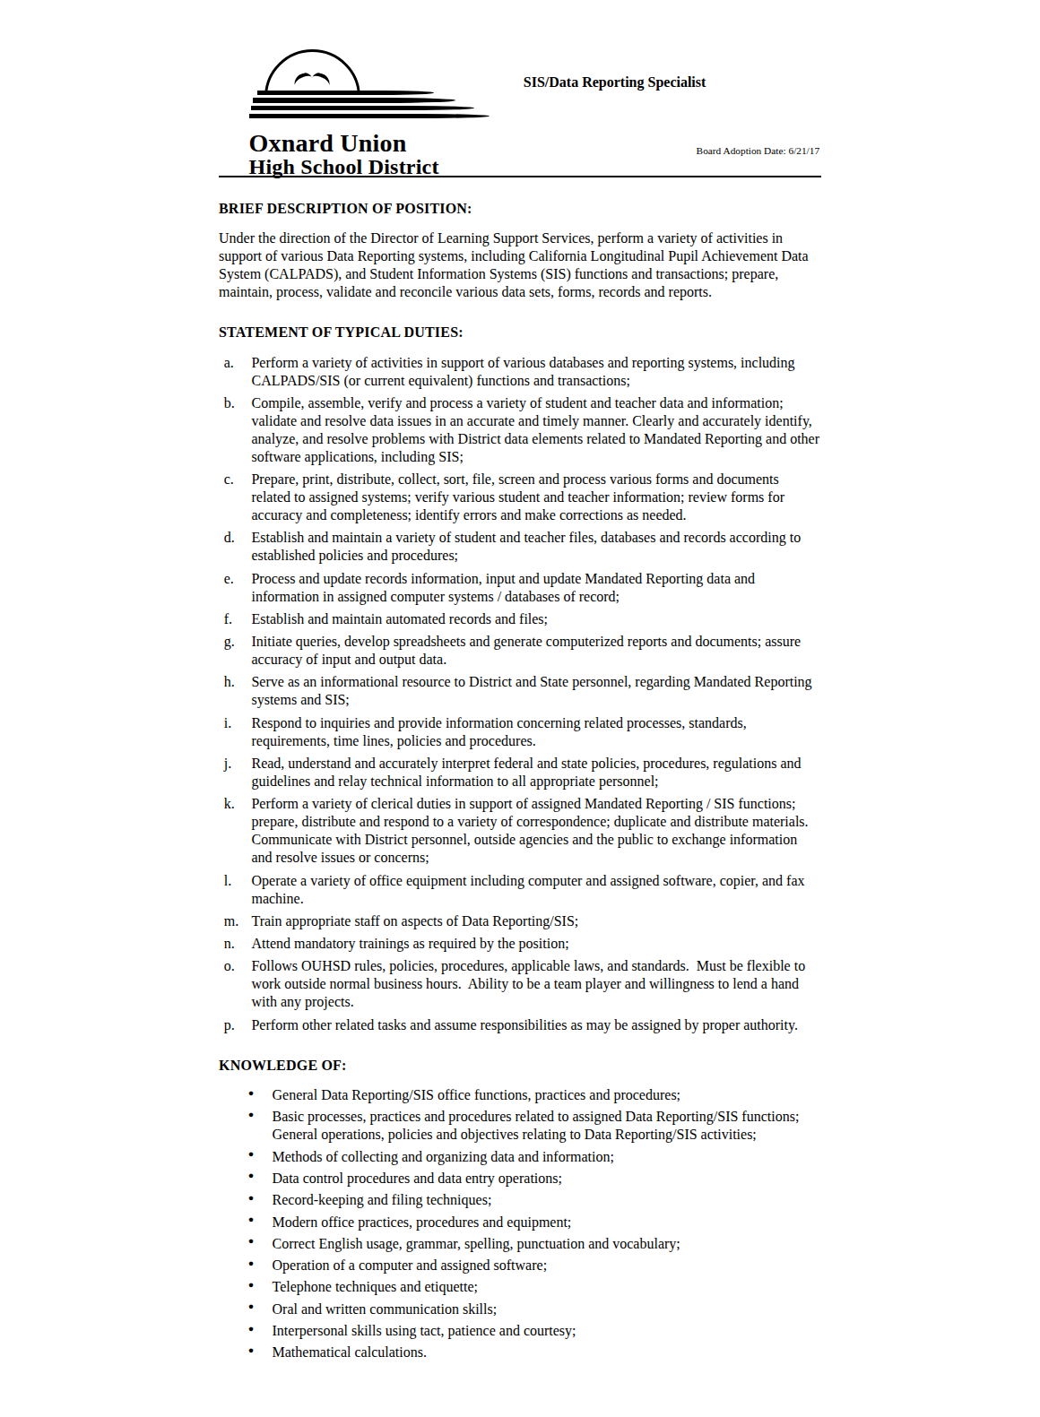Oxnard Union
High School District
SIS/Data Reporting Specialist
Board Adoption Date: 6/21/17
BRIEF DESCRIPTION OF POSITION:
Under the direction of the Director of Learning Support Services, perform a variety of activities in support of various Data Reporting systems, including California Longitudinal Pupil Achievement Data System (CALPADS), and Student Information Systems (SIS) functions and transactions; prepare, maintain, process, validate and reconcile various data sets, forms, records and reports.
STATEMENT OF TYPICAL DUTIES:
Perform a variety of activities in support of various databases and reporting systems, including CALPADS/SIS (or current equivalent) functions and transactions;
Compile, assemble, verify and process a variety of student and teacher data and information; validate and resolve data issues in an accurate and timely manner. Clearly and accurately identify, analyze, and resolve problems with District data elements related to Mandated Reporting and other software applications, including SIS;
Prepare, print, distribute, collect, sort, file, screen and process various forms and documents related to assigned systems; verify various student and teacher information; review forms for accuracy and completeness; identify errors and make corrections as needed.
Establish and maintain a variety of student and teacher files, databases and records according to established policies and procedures;
Process and update records information, input and update Mandated Reporting data and information in assigned computer systems / databases of record;
Establish and maintain automated records and files;
Initiate queries, develop spreadsheets and generate computerized reports and documents; assure accuracy of input and output data.
Serve as an informational resource to District and State personnel, regarding Mandated Reporting systems and SIS;
Respond to inquiries and provide information concerning related processes, standards, requirements, time lines, policies and procedures.
Read, understand and accurately interpret federal and state policies, procedures, regulations and guidelines and relay technical information to all appropriate personnel;
Perform a variety of clerical duties in support of assigned Mandated Reporting / SIS functions; prepare, distribute and respond to a variety of correspondence; duplicate and distribute materials. Communicate with District personnel, outside agencies and the public to exchange information and resolve issues or concerns;
Operate a variety of office equipment including computer and assigned software, copier, and fax machine.
Train appropriate staff on aspects of Data Reporting/SIS;
Attend mandatory trainings as required by the position;
Follows OUHSD rules, policies, procedures, applicable laws, and standards. Must be flexible to work outside normal business hours. Ability to be a team player and willingness to lend a hand with any projects.
Perform other related tasks and assume responsibilities as may be assigned by proper authority.
KNOWLEDGE OF:
General Data Reporting/SIS office functions, practices and procedures;
Basic processes, practices and procedures related to assigned Data Reporting/SIS functions; General operations, policies and objectives relating to Data Reporting/SIS activities;
Methods of collecting and organizing data and information;
Data control procedures and data entry operations;
Record-keeping and filing techniques;
Modern office practices, procedures and equipment;
Correct English usage, grammar, spelling, punctuation and vocabulary;
Operation of a computer and assigned software;
Telephone techniques and etiquette;
Oral and written communication skills;
Interpersonal skills using tact, patience and courtesy;
Mathematical calculations.